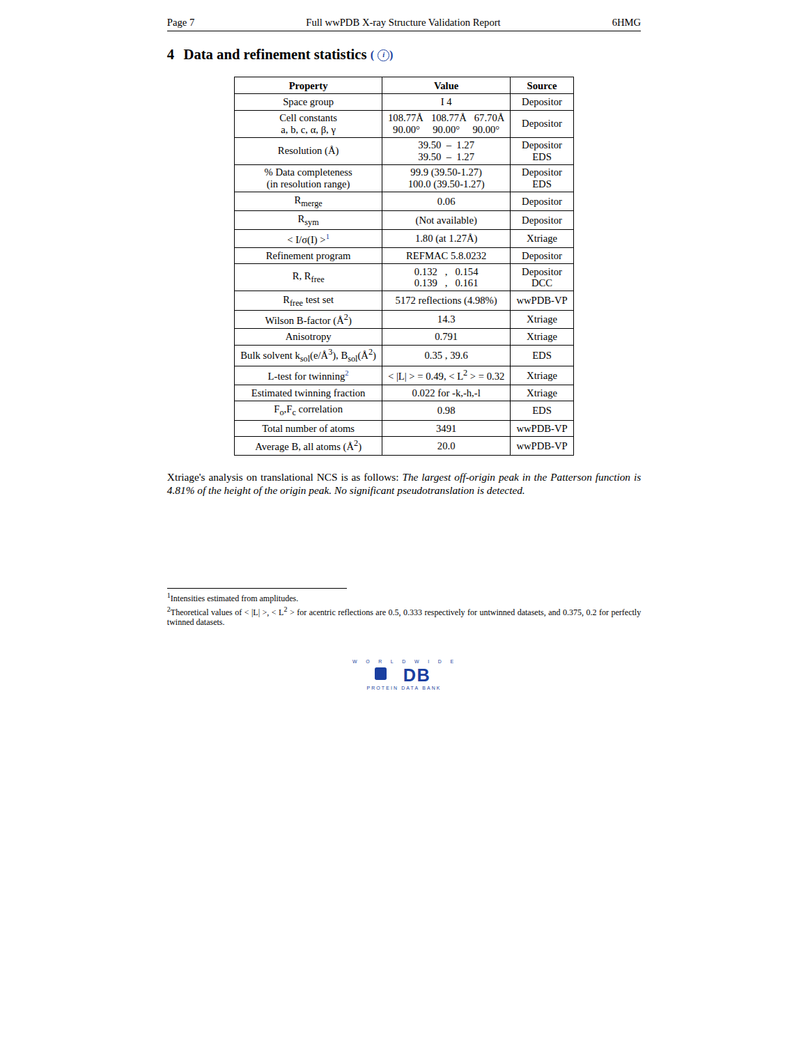Page 7
Full wwPDB X-ray Structure Validation Report
6HMG
4 Data and refinement statistics (i)
| Property | Value | Source |
| --- | --- | --- |
| Space group | I 4 | Depositor |
| Cell constants a, b, c, α, β, γ | 108.77Å 108.77Å 67.70Å 90.00° 90.00° 90.00° | Depositor |
| Resolution (Å) | 39.50 – 1.27 39.50 – 1.27 | Depositor EDS |
| % Data completeness (in resolution range) | 99.9 (39.50-1.27) 100.0 (39.50-1.27) | Depositor EDS |
| R merge | 0.06 | Depositor |
| R sym | (Not available) | Depositor |
| < I/σ(I) > 1 | 1.80 (at 1.27Å) | Xtriage |
| Refinement program | REFMAC 5.8.0232 | Depositor |
| R, R free | 0.132 , 0.154 0.139 , 0.161 | Depositor DCC |
| R free test set | 5172 reflections (4.98%) | wwPDB-VP |
| Wilson B-factor (Å 2 ) | 14.3 | Xtriage |
| Anisotropy | 0.791 | Xtriage |
| Bulk solvent k sol (e/Å 3 ), B sol (Å 2 ) | 0.35 , 39.6 | EDS |
| L-test for twinning 2 | < /L/ > = 0.49, < L 2 > = 0.32 | Xtriage |
| Estimated twinning fraction | 0.022 for -k,-h,-l | Xtriage |
| F o ,F c correlation | 0.98 | EDS |
| Total number of atoms | 3491 | wwPDB-VP |
| Average B, all atoms (Å 2 ) | 20.0 | wwPDB-VP |
Xtriage's analysis on translational NCS is as follows: The largest off-origin peak in the Patterson function is 4.81% of the height of the origin peak. No significant pseudotranslation is detected.
1 Intensities estimated from amplitudes.
2 Theoretical values of < |L| >, < L2 > for acentric reflections are 0.5, 0.333 respectively for untwinned datasets, and 0.375, 0.2 for perfectly twinned datasets.
W O R L D W I D E
PDB
PROTEIN DATA BANK